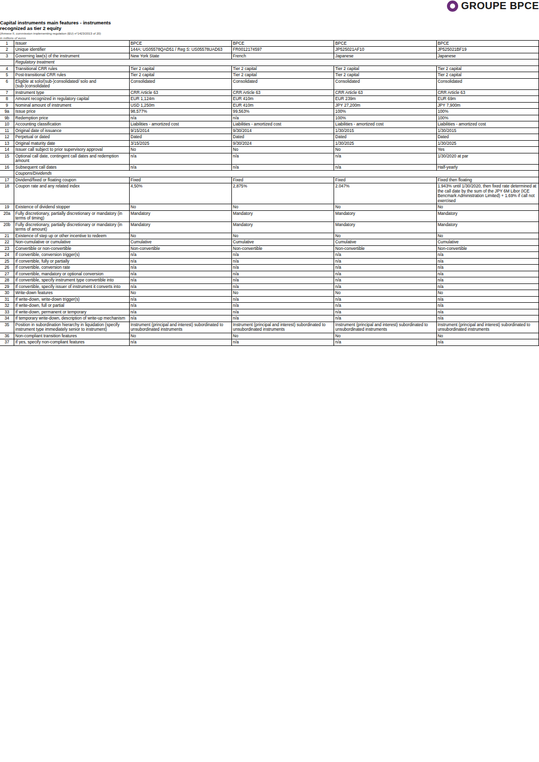GROUPE BPCE
Capital instruments main features - instruments
recognized as tier 2 equity
(Annexe II, commission implementing regulation (EU) n°1423/2013 of 20)
in millions of euros
| 1 | Issuer | BPCE | BPCE | BPCE | BPCE |
| 2 | Unique identifier | 144A: US05578QAD51 / Reg S: US05578UAD63 | FR0012174597 | JP525021AF10 | JP525021BF19 |
| 3 | Governing law(s) of the instrument | New York State | French | Japanese | Japanese |
| | Regulatory treatment |
| 4 | Transitional CRR rules | Tier 2 capital | Tier 2 capital | Tier 2 capital | Tier 2 capital |
| 5 | Post-transitional CRR rules | Tier 2 capital | Tier 2 capital | Tier 2 capital | Tier 2 capital |
| 6 | Eligible at solo/(sub-)consolidated/ solo and (sub-)consolidated | Consolidated | Consolidated | Consolidated | Consolidated |
| 7 | Instrument type | CRR Article 63 | CRR Article 63 | CRR Article 63 | CRR Article 63 |
| 8 | Amount recognized in regulatory capital | EUR 1,124m | EUR 410m | EUR 239m | EUR 69m |
| 9 | Nominal amount of instrument | USD 1,250m | EUR 410m | JPY 27,200m | JPY 7,900m |
| 9a | Issue price | 98,577% | 99,563% | 100% | 100% |
| 9b | Redemption price | n/a | n/a | 100% | 100% |
| 10 | Accounting classification | Liabilities - amortized cost | Liabilities - amortized cost | Liabilities - amortized cost | Liabilities - amortized cost |
| 11 | Original date of issuance | 9/15/2014 | 9/30/2014 | 1/30/2015 | 1/30/2015 |
| 12 | Perpetual or dated | Dated | Dated | Dated | Dated |
| 13 | Original maturity date | 3/15/2025 | 9/30/2024 | 1/30/2025 | 1/30/2025 |
| 14 | Issuer call subject to prior supervisory approval | No | No | No | Yes |
| 15 | Optional call date, contingent call dates and redemption amount | n/a | n/a | n/a | 1/30/2020 at par |
| 16 | Subsequent call dates | n/a | n/a | n/a | Half-yearly |
| | Coupons/Dividends |
| 17 | Dividend/fixed or floating coupon | Fixed | Fixed | Fixed | Fixed then floating |
| 18 | Coupon rate and any related index | 4,50% | 2,875% | 2.047% | 1.943% until 1/30/2020, then fixed rate determined at the call date by the sum of the JPY 6M Libor (ICE Bencmark Administration Limited) + 1.69% if call not exercised |
| 19 | Existence of dividend stopper | No | No | No | No |
| 20a | Fully discretionary, partially discretionary or mandatory (in terms of timing) | Mandatory | Mandatory | Mandatory | Mandatory |
| 20b | Fully discretionary, partially discretionary or mandatory (in terms of amount) | Mandatory | Mandatory | Mandatory | Mandatory |
| 21 | Existence of step up or other incentive to redeem | No | No | No | No |
| 22 | Non-cumulative or cumulative | Cumulative | Cumulative | Cumulative | Cumulative |
| 23 | Convertible or non-convertible | Non-convertible | Non-convertible | Non-convertible | Non-convertible |
| 24 | If convertible, conversion trigger(s) | n/a | n/a | n/a | n/a |
| 25 | If convertible, fully or partially | n/a | n/a | n/a | n/a |
| 26 | If convertible, conversion rate | n/a | n/a | n/a | n/a |
| 27 | If convertible, mandatory or optional conversion | n/a | n/a | n/a | n/a |
| 28 | If convertible, specify instrument type convertible into | n/a | n/a | n/a | n/a |
| 29 | If convertible, specify issuer of instrument it converts into | n/a | n/a | n/a | n/a |
| 30 | Write-down features | No | No | No | No |
| 31 | If write-down, write-down trigger(s) | n/a | n/a | n/a | n/a |
| 32 | If write-down, full or partial | n/a | n/a | n/a | n/a |
| 33 | If write-down, permanent or temporary | n/a | n/a | n/a | n/a |
| 34 | If temporary write-down, description of write-up mechanism | n/a | n/a | n/a | n/a |
| 35 | Position in subordination hierarchy in liquidation (specify instrument type immediately senior to instrument) | Instrument (principal and interest) subordinated to unsubordinated instruments | Instrument (principal and interest) subordinated to unsubordinated instruments | Instrument (principal and interest) subordinated to unsubordinated instruments | Instrument (principal and interest) subordinated to unsubordinated instruments |
| 36 | Non-compliant transition features | No | No | No | No |
| 37 | If yes, specify non-compliant features | n/a | n/a | n/a | n/a |